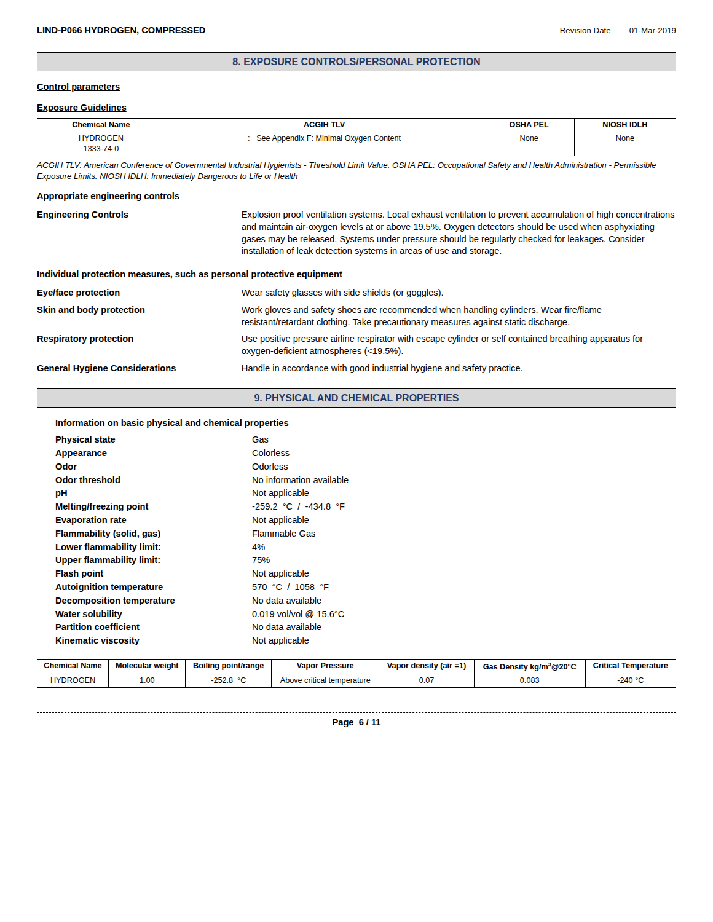LIND-P066 HYDROGEN, COMPRESSED Revision Date01-Mar-2019
8. EXPOSURE CONTROLS/PERSONAL PROTECTION
Control parameters
Exposure Guidelines
| Chemical Name | ACGIH TLV | OSHA PEL | NIOSH IDLH |
| --- | --- | --- | --- |
| HYDROGEN 1333-74-0 | : See Appendix F: Minimal Oxygen Content | None | None |
ACGIH TLV: American Conference of Governmental Industrial Hygienists - Threshold Limit Value. OSHA PEL: Occupational Safety and Health Administration - Permissible Exposure Limits. NIOSH IDLH: Immediately Dangerous to Life or Health
Appropriate engineering controls
| Engineering Controls | Explosion proof ventilation systems. Local exhaust ventilation to prevent accumulation of high concentrations and maintain air-oxygen levels at or above 19.5%. Oxygen detectors should be used when asphyxiating gases may be released. Systems under pressure should be regularly checked for leakages. Consider installation of leak detection systems in areas of use and storage. |
Individual protection measures, such as personal protective equipment
| Eye/face protection | Wear safety glasses with side shields (or goggles). |
| Skin and body protection | Work gloves and safety shoes are recommended when handling cylinders. Wear fire/flame resistant/retardant clothing. Take precautionary measures against static discharge. |
| Respiratory protection | Use positive pressure airline respirator with escape cylinder or self contained breathing apparatus for oxygen-deficient atmospheres (<19.5%). |
| General Hygiene Considerations | Handle in accordance with good industrial hygiene and safety practice. |
9. PHYSICAL AND CHEMICAL PROPERTIES
Information on basic physical and chemical properties
| Physical state | Gas |
| Appearance | Colorless |
| Odor | Odorless |
| Odor threshold | No information available |
| pH | Not applicable |
| Melting/freezing point | -259.2 °C / -434.8 °F |
| Evaporation rate | Not applicable |
| Flammability (solid, gas) | Flammable Gas |
| Lower flammability limit: | 4% |
| Upper flammability limit: | 75% |
| Flash point | Not applicable |
| Autoignition temperature | 570 °C / 1058 °F |
| Decomposition temperature | No data available |
| Water solubility | 0.019 vol/vol @ 15.6°C |
| Partition coefficient | No data available |
| Kinematic viscosity | Not applicable |
| Chemical Name | Molecular weight | Boiling point/range | Vapor Pressure | Vapor density (air =1) | Gas Density kg/m 3 @20°C | Critical Temperature |
| --- | --- | --- | --- | --- | --- | --- |
| HYDROGEN | 1.00 | -252.8 °C | Above critical temperature | 0.07 | 0.083 | -240 °C |
Page 6 / 11